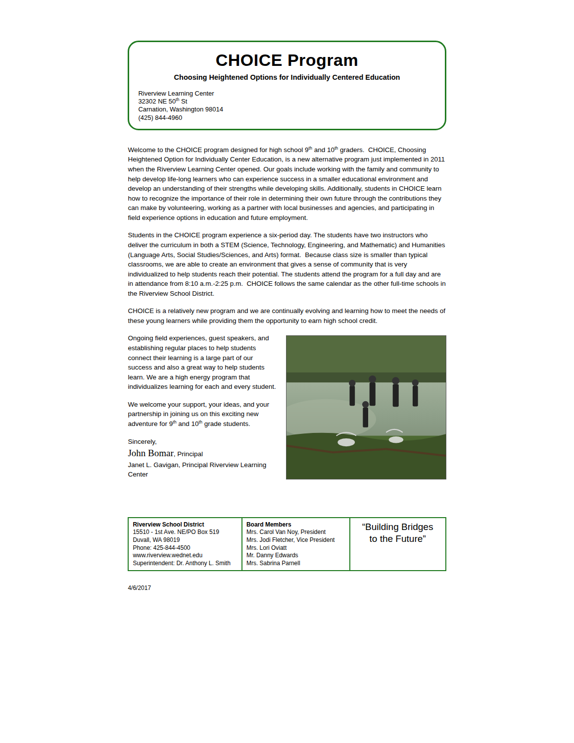CHOICE Program
Choosing Heightened Options for Individually Centered Education
Riverview Learning Center
32302 NE 50th St
Carnation, Washington 98014
(425) 844-4960
Welcome to the CHOICE program designed for high school 9th and 10th graders. CHOICE, Choosing Heightened Option for Individually Center Education, is a new alternative program just implemented in 2011 when the Riverview Learning Center opened. Our goals include working with the family and community to help develop life-long learners who can experience success in a smaller educational environment and develop an understanding of their strengths while developing skills. Additionally, students in CHOICE learn how to recognize the importance of their role in determining their own future through the contributions they can make by volunteering, working as a partner with local businesses and agencies, and participating in field experience options in education and future employment.
Students in the CHOICE program experience a six-period day. The students have two instructors who deliver the curriculum in both a STEM (Science, Technology, Engineering, and Mathematic) and Humanities (Language Arts, Social Studies/Sciences, and Arts) format. Because class size is smaller than typical classrooms, we are able to create an environment that gives a sense of community that is very individualized to help students reach their potential. The students attend the program for a full day and are in attendance from 8:10 a.m.-2:25 p.m. CHOICE follows the same calendar as the other full-time schools in the Riverview School District.
CHOICE is a relatively new program and we are continually evolving and learning how to meet the needs of these young learners while providing them the opportunity to earn high school credit.
Ongoing field experiences, guest speakers, and establishing regular places to help students connect their learning is a large part of our success and also a great way to help students learn. We are a high energy program that individualizes learning for each and every student.
We welcome your support, your ideas, and your partnership in joining us on this exciting new adventure for 9th and 10th grade students.
Sincerely,
John Bomar, Principal
Janet L. Gavigan, Principal Riverview Learning Center
| Riverview School District 15510 - 1st Ave. NE/PO Box 519 Duvall, WA 98019 Phone: 425-844-4500 www.riverview.wednet.edu Superintendent: Dr. Anthony L. Smith | Board Members Mrs. Carol Van Noy, President Mrs. Jodi Fletcher, Vice President Mrs. Lori Oviatt Mr. Danny Edwards Mrs. Sabrina Parnell | “Building Bridges to the Future” |
4/6/2017